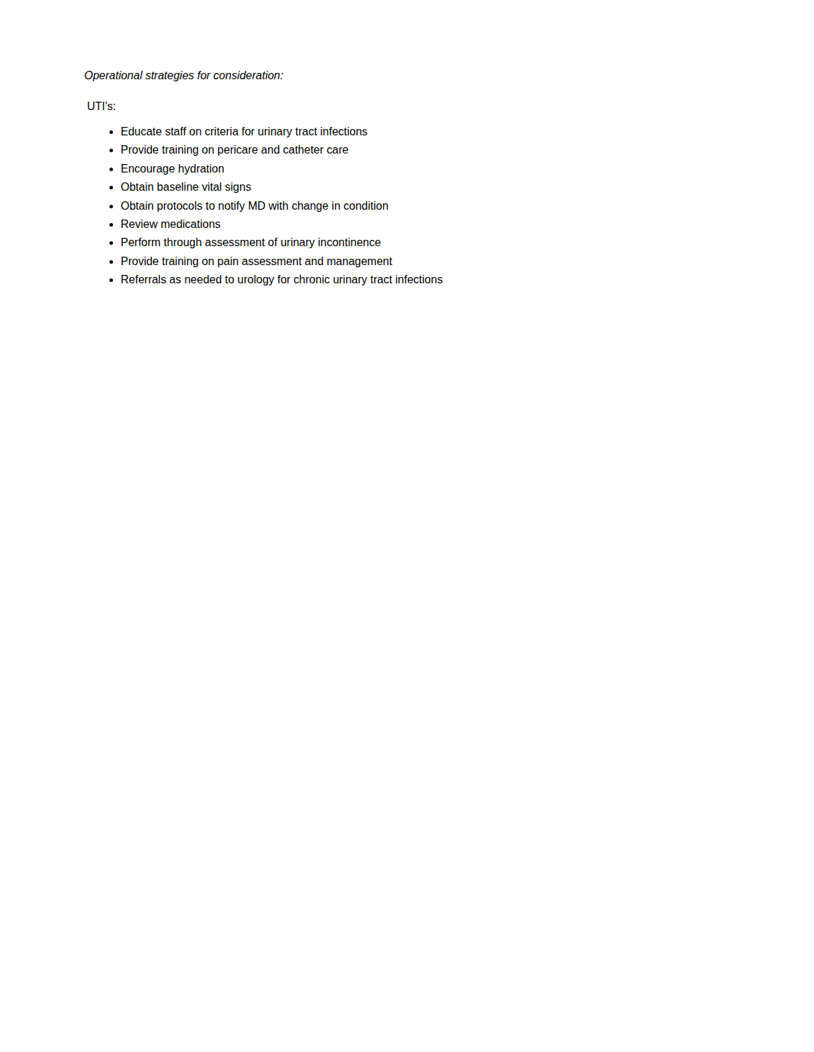Operational strategies for consideration:
UTI's:
Educate staff on criteria for urinary tract infections
Provide training on pericare and catheter care
Encourage hydration
Obtain baseline vital signs
Obtain protocols to notify MD with change in condition
Review medications
Perform through assessment of urinary incontinence
Provide training on pain assessment and management
Referrals as needed to urology for chronic urinary tract infections